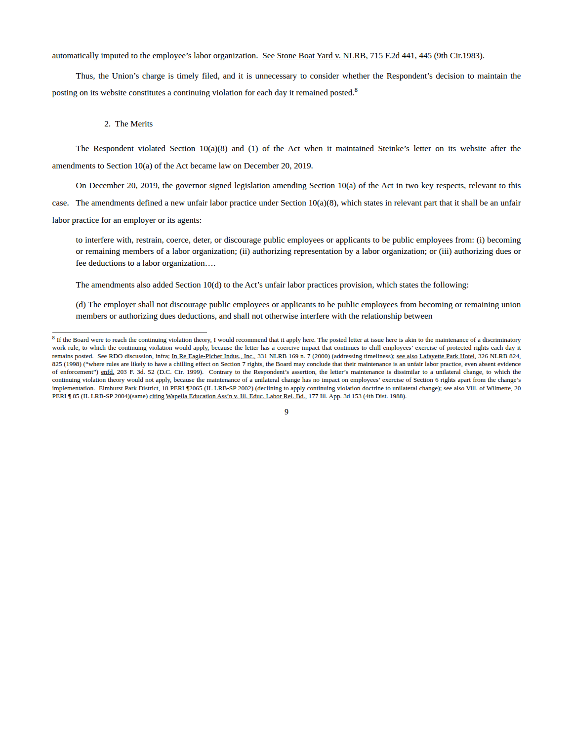automatically imputed to the employee’s labor organization. See Stone Boat Yard v. NLRB, 715 F.2d 441, 445 (9th Cir.1983).
Thus, the Union’s charge is timely filed, and it is unnecessary to consider whether the Respondent’s decision to maintain the posting on its website constitutes a continuing violation for each day it remained posted.8
2. The Merits
The Respondent violated Section 10(a)(8) and (1) of the Act when it maintained Steinke’s letter on its website after the amendments to Section 10(a) of the Act became law on December 20, 2019.
On December 20, 2019, the governor signed legislation amending Section 10(a) of the Act in two key respects, relevant to this case. The amendments defined a new unfair labor practice under Section 10(a)(8), which states in relevant part that it shall be an unfair labor practice for an employer or its agents:
to interfere with, restrain, coerce, deter, or discourage public employees or applicants to be public employees from: (i) becoming or remaining members of a labor organization; (ii) authorizing representation by a labor organization; or (iii) authorizing dues or fee deductions to a labor organization….
The amendments also added Section 10(d) to the Act’s unfair labor practices provision, which states the following:
(d) The employer shall not discourage public employees or applicants to be public employees from becoming or remaining union members or authorizing dues deductions, and shall not otherwise interfere with the relationship between
8 If the Board were to reach the continuing violation theory, I would recommend that it apply here. The posted letter at issue here is akin to the maintenance of a discriminatory work rule, to which the continuing violation would apply, because the letter has a coercive impact that continues to chill employees’ exercise of protected rights each day it remains posted. See RDO discussion, infra; In Re Eagle-Picher Indus., Inc., 331 NLRB 169 n. 7 (2000) (addressing timeliness); see also Lafayette Park Hotel, 326 NLRB 824, 825 (1998) (“where rules are likely to have a chilling effect on Section 7 rights, the Board may conclude that their maintenance is an unfair labor practice, even absent evidence of enforcement”) enfd. 203 F. 3d. 52 (D.C. Cir. 1999). Contrary to the Respondent’s assertion, the letter’s maintenance is dissimilar to a unilateral change, to which the continuing violation theory would not apply, because the maintenance of a unilateral change has no impact on employees’ exercise of Section 6 rights apart from the change’s implementation. Elmhurst Park District, 18 PERI ¶2065 (IL LRB-SP 2002) (declining to apply continuing violation doctrine to unilateral change); see also Vill. of Wilmette, 20 PERI ¶ 85 (IL LRB-SP 2004)(same) citing Wapella Education Ass’n v. Ill. Educ. Labor Rel. Bd., 177 Ill. App. 3d 153 (4th Dist. 1988).
9